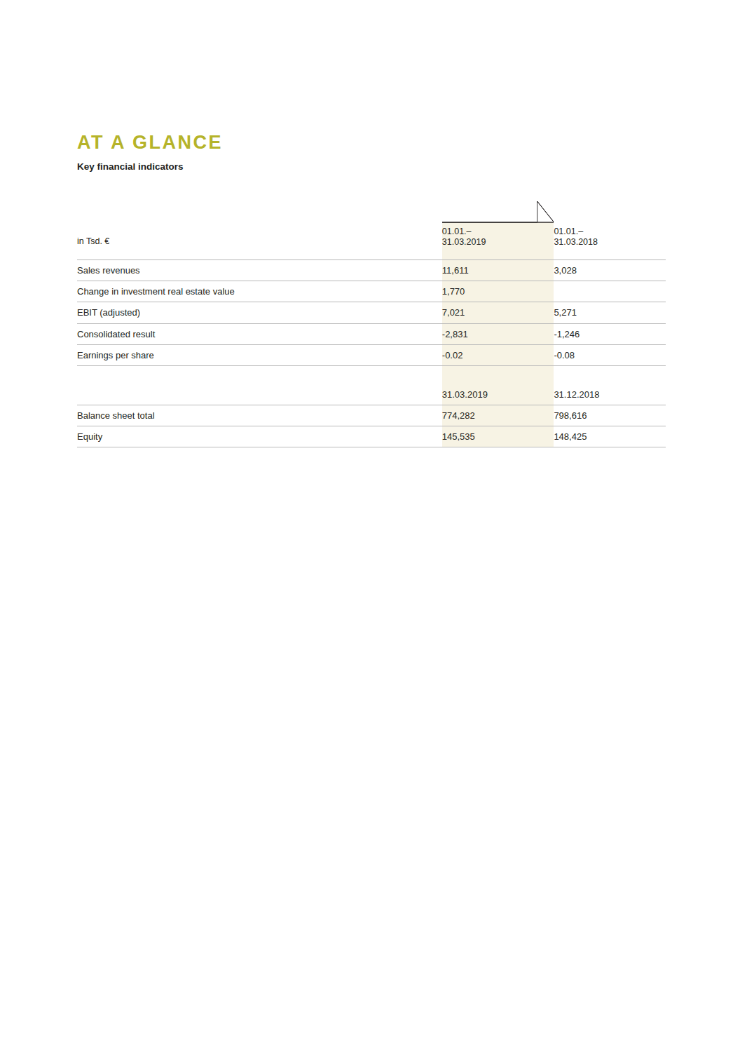At a Glance
Key financial indicators
| in Tsd. € | 01.01.– 31.03.2019 | 01.01.– 31.03.2018 |
| Sales revenues | 11,611 | 3,028 |
| Change in investment real estate value | 1,770 | |
| EBIT (adjusted) | 7,021 | 5,271 |
| Consolidated result | -2,831 | -1,246 |
| Earnings per share | -0.02 | -0.08 |
| | 31.03.2019 | 31.12.2018 |
| Balance sheet total | 774,282 | 798,616 |
| Equity | 145,535 | 148,425 |